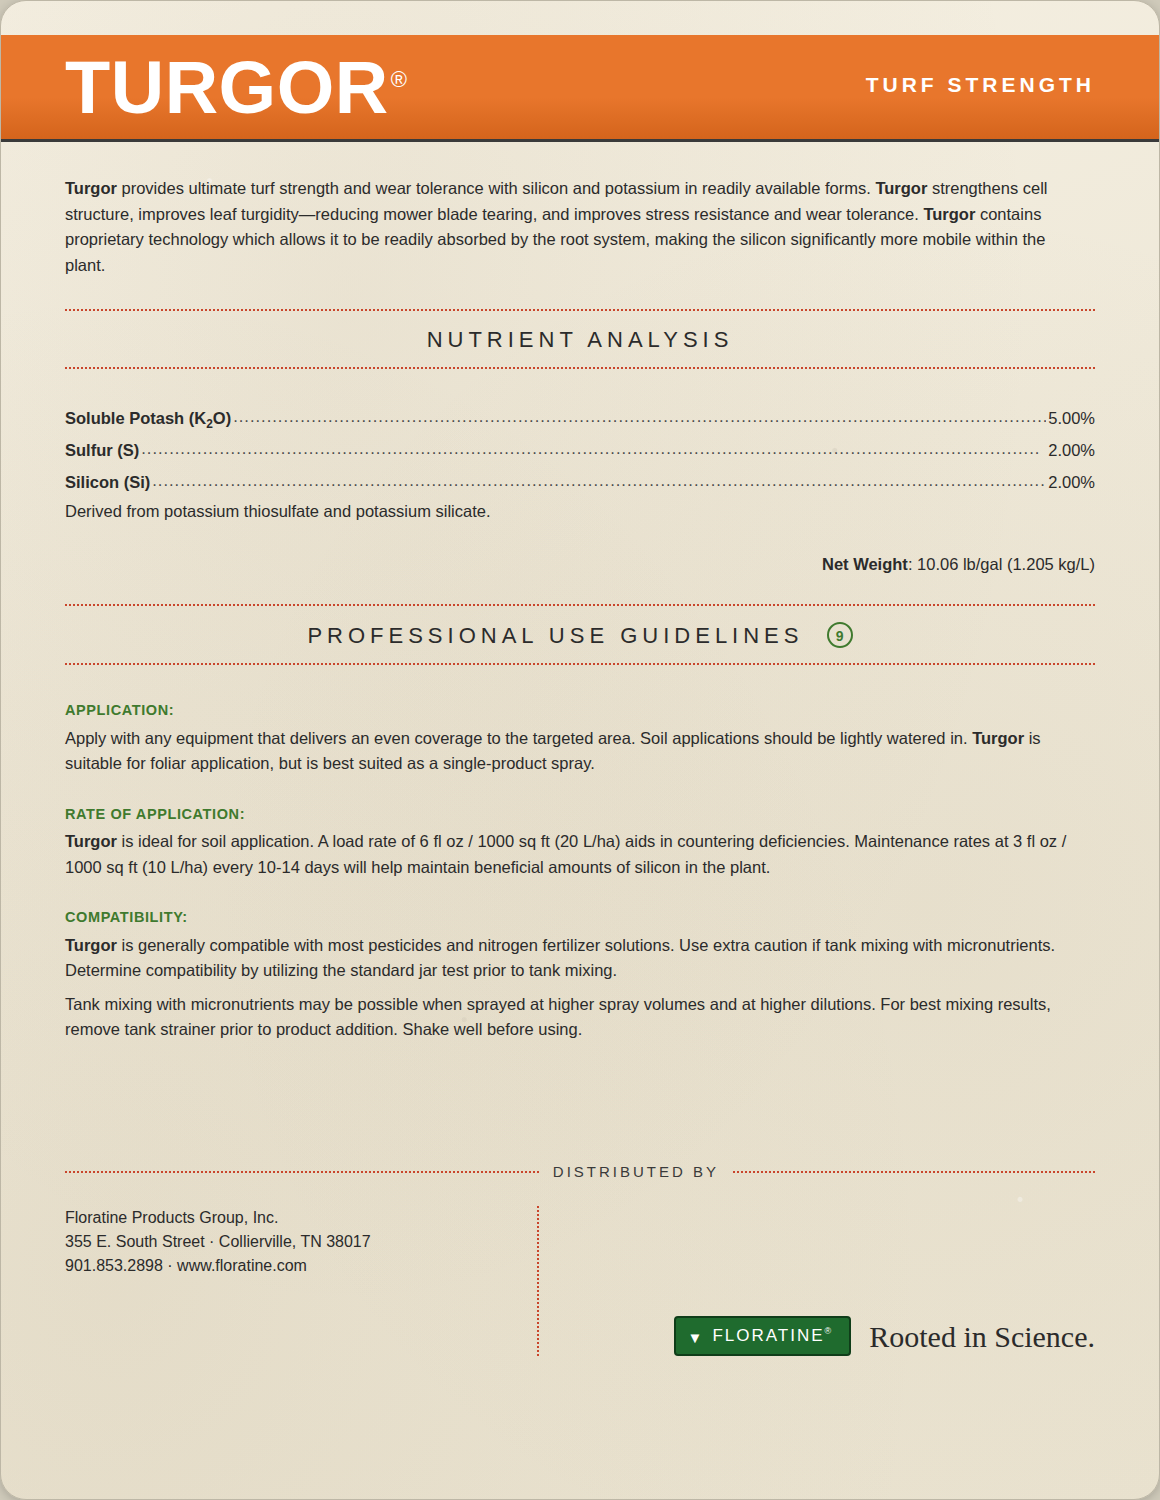Turgor®
Turf Strength
Turgor provides ultimate turf strength and wear tolerance with silicon and potassium in readily available forms. Turgor strengthens cell structure, improves leaf turgidity—reducing mower blade tearing, and improves stress resistance and wear tolerance. Turgor contains proprietary technology which allows it to be readily absorbed by the root system, making the silicon significantly more mobile within the plant.
Nutrient Analysis
Soluble Potash (K2O) ................................................................................................................................................................. 5.00%
Sulfur (S) ................................................................................................................................................................. 2.00%
Silicon (Si) ................................................................................................................................................................. 2.00%
Derived from potassium thiosulfate and potassium silicate.
Net Weight: 10.06 lb/gal (1.205 kg/L)
Professional Use Guidelines 9
Application:
Apply with any equipment that delivers an even coverage to the targeted area. Soil applications should be lightly watered in. Turgor is suitable for foliar application, but is best suited as a single-product spray.
Rate of Application:
Turgor is ideal for soil application. A load rate of 6 fl oz / 1000 sq ft (20 L/ha) aids in countering deficiencies. Maintenance rates at 3 fl oz / 1000 sq ft (10 L/ha) every 10-14 days will help maintain beneficial amounts of silicon in the plant.
Compatibility:
Turgor is generally compatible with most pesticides and nitrogen fertilizer solutions. Use extra caution if tank mixing with micronutrients. Determine compatibility by utilizing the standard jar test prior to tank mixing.
Tank mixing with micronutrients may be possible when sprayed at higher spray volumes and at higher dilutions. For best mixing results, remove tank strainer prior to product addition. Shake well before using.
Distributed By
Floratine Products Group, Inc.
355 E. South Street · Collierville, TN 38017
901.853.2898 · www.floratine.com
▼ FLORATINE®
Rooted in Science.